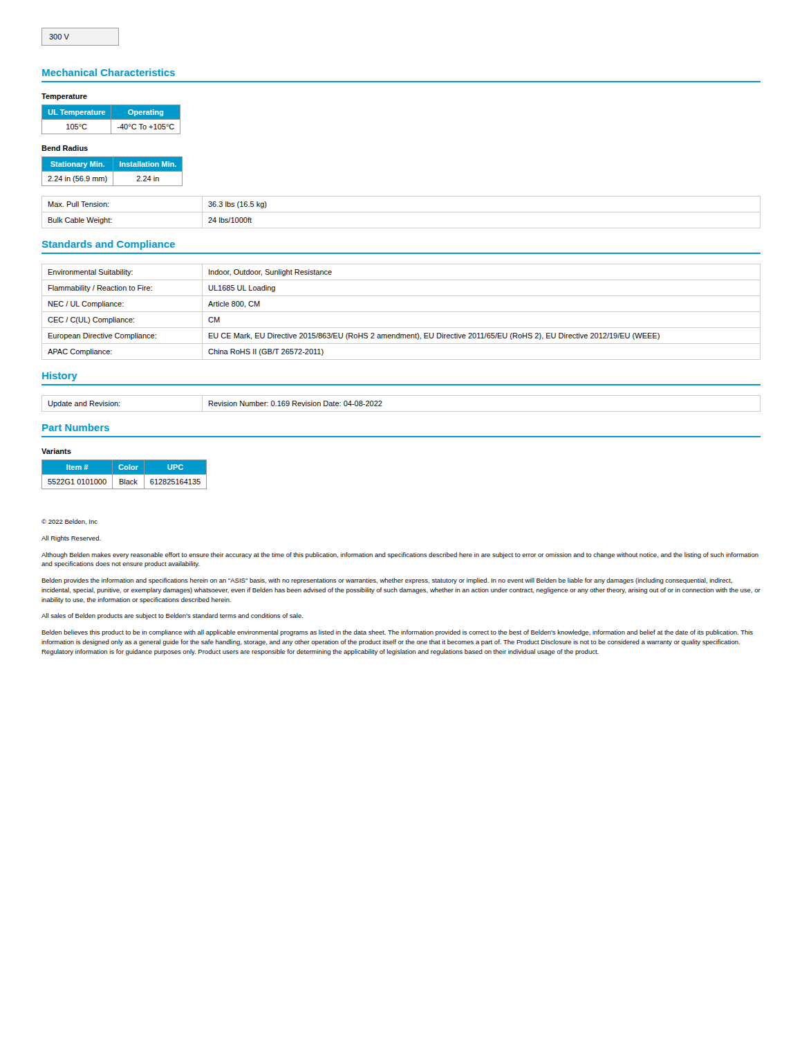300 V
Mechanical Characteristics
Temperature
| UL Temperature | Operating |
| --- | --- |
| 105°C | -40°C To +105°C |
Bend Radius
| Stationary Min. | Installation Min. |
| --- | --- |
| 2.24 in (56.9 mm) | 2.24 in |
| Max. Pull Tension: | 36.3 lbs (16.5 kg) |
| Bulk Cable Weight: | 24 lbs/1000ft |
Standards and Compliance
| Environmental Suitability: | Indoor, Outdoor, Sunlight Resistance |
| Flammability / Reaction to Fire: | UL1685 UL Loading |
| NEC / UL Compliance: | Article 800, CM |
| CEC / C(UL) Compliance: | CM |
| European Directive Compliance: | EU CE Mark, EU Directive 2015/863/EU (RoHS 2 amendment), EU Directive 2011/65/EU (RoHS 2), EU Directive 2012/19/EU (WEEE) |
| APAC Compliance: | China RoHS II (GB/T 26572-2011) |
History
| Update and Revision: | Revision Number: 0.169 Revision Date: 04-08-2022 |
Part Numbers
Variants
| Item # | Color | UPC |
| --- | --- | --- |
| 5522G1 0101000 | Black | 612825164135 |
© 2022 Belden, Inc
All Rights Reserved.
Although Belden makes every reasonable effort to ensure their accuracy at the time of this publication, information and specifications described here in are subject to error or omission and to change without notice, and the listing of such information and specifications does not ensure product availability.
Belden provides the information and specifications herein on an "ASIS" basis, with no representations or warranties, whether express, statutory or implied. In no event will Belden be liable for any damages (including consequential, indirect, incidental, special, punitive, or exemplary damages) whatsoever, even if Belden has been advised of the possibility of such damages, whether in an action under contract, negligence or any other theory, arising out of or in connection with the use, or inability to use, the information or specifications described herein.
All sales of Belden products are subject to Belden's standard terms and conditions of sale.
Belden believes this product to be in compliance with all applicable environmental programs as listed in the data sheet. The information provided is correct to the best of Belden's knowledge, information and belief at the date of its publication. This information is designed only as a general guide for the safe handling, storage, and any other operation of the product itself or the one that it becomes a part of. The Product Disclosure is not to be considered a warranty or quality specification. Regulatory information is for guidance purposes only. Product users are responsible for determining the applicability of legislation and regulations based on their individual usage of the product.